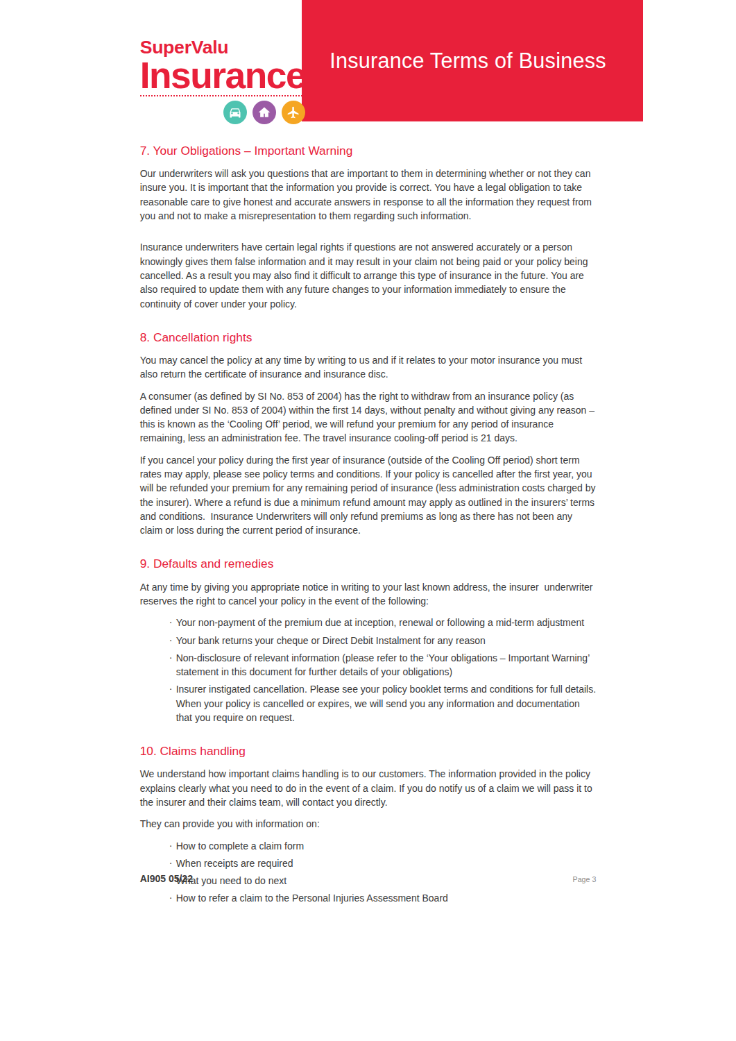Insurance Terms of Business
SuperValu
Insurance
7. Your Obligations – Important Warning
Our underwriters will ask you questions that are important to them in determining whether or not they can insure you. It is important that the information you provide is correct. You have a legal obligation to take reasonable care to give honest and accurate answers in response to all the information they request from you and not to make a misrepresentation to them regarding such information.
Insurance underwriters have certain legal rights if questions are not answered accurately or a person knowingly gives them false information and it may result in your claim not being paid or your policy being cancelled. As a result you may also find it difficult to arrange this type of insurance in the future. You are also required to update them with any future changes to your information immediately to ensure the continuity of cover under your policy.
8. Cancellation rights
You may cancel the policy at any time by writing to us and if it relates to your motor insurance you must also return the certificate of insurance and insurance disc.
A consumer (as defined by SI No. 853 of 2004) has the right to withdraw from an insurance policy (as defined under SI No. 853 of 2004) within the first 14 days, without penalty and without giving any reason – this is known as the ‘Cooling Off’ period, we will refund your premium for any period of insurance remaining, less an administration fee. The travel insurance cooling-off period is 21 days.
If you cancel your policy during the first year of insurance (outside of the Cooling Off period) short term rates may apply, please see policy terms and conditions. If your policy is cancelled after the first year, you will be refunded your premium for any remaining period of insurance (less administration costs charged by the insurer). Where a refund is due a minimum refund amount may apply as outlined in the insurers’ terms and conditions. Insurance Underwriters will only refund premiums as long as there has not been any claim or loss during the current period of insurance.
9. Defaults and remedies
At any time by giving you appropriate notice in writing to your last known address, the insurer underwriter reserves the right to cancel your policy in the event of the following:
Your non-payment of the premium due at inception, renewal or following a mid-term adjustment
Your bank returns your cheque or Direct Debit Instalment for any reason
Non-disclosure of relevant information (please refer to the ‘Your obligations – Important Warning’ statement in this document for further details of your obligations)
Insurer instigated cancellation. Please see your policy booklet terms and conditions for full details. When your policy is cancelled or expires, we will send you any information and documentation that you require on request.
10. Claims handling
We understand how important claims handling is to our customers. The information provided in the policy explains clearly what you need to do in the event of a claim. If you do notify us of a claim we will pass it to the insurer and their claims team, will contact you directly.
They can provide you with information on:
How to complete a claim form
When receipts are required
What you need to do next
How to refer a claim to the Personal Injuries Assessment Board
AI905 05/22 Page 3